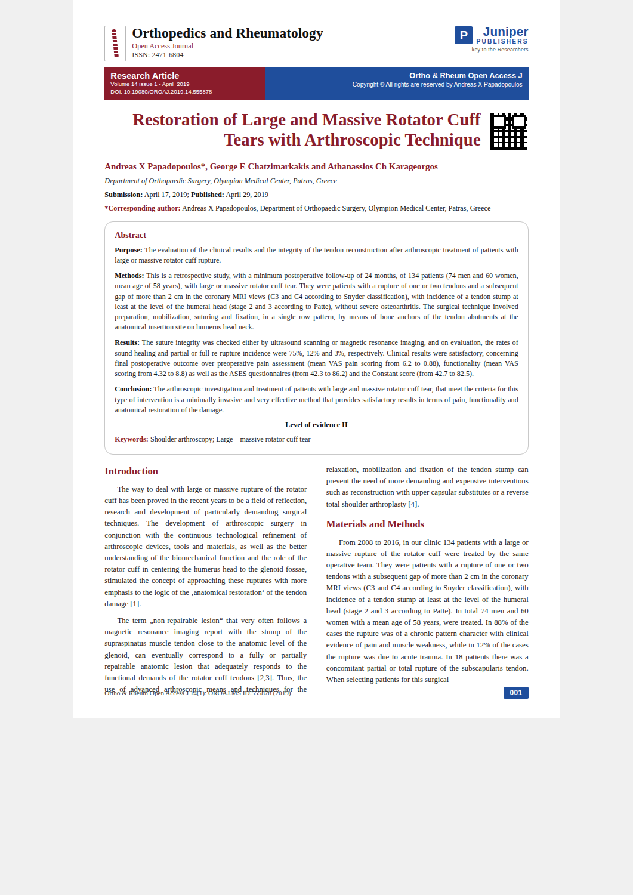Orthopedics and Rheumatology
Open Access Journal
ISSN: 2471-6804
P
JuniperPUBLISHERS
key to the Researchers
Research Article
Volume 14 issue 1 - April 2019
DOI: 10.19080/OROAJ.2019.14.555878
Ortho & Rheum Open Access J
Copyright © All rights are reserved by Andreas X Papadopoulos
Restoration of Large and Massive Rotator Cuff Tears with Arthroscopic Technique
Andreas X Papadopoulos*, George E Chatzimarkakis and Athanassios Ch Karageorgos
Department of Orthopaedic Surgery, Olympion Medical Center, Patras, Greece
Submission: April 17, 2019; Published: April 29, 2019
*Corresponding author: Andreas X Papadopoulos, Department of Orthopaedic Surgery, Olympion Medical Center, Patras, Greece
Abstract
Purpose: The evaluation of the clinical results and the integrity of the tendon reconstruction after arthroscopic treatment of patients with large or massive rotator cuff rupture.
Methods: This is a retrospective study, with a minimum postoperative follow-up of 24 months, of 134 patients (74 men and 60 women, mean age of 58 years), with large or massive rotator cuff tear. They were patients with a rupture of one or two tendons and a subsequent gap of more than 2 cm in the coronary MRI views (C3 and C4 according to Snyder classification), with incidence of a tendon stump at least at the level of the humeral head (stage 2 and 3 according to Patte), without severe osteoarthritis. The surgical technique involved preparation, mobilization, suturing and fixation, in a single row pattern, by means of bone anchors of the tendon abutments at the anatomical insertion site on humerus head neck.
Results: The suture integrity was checked either by ultrasound scanning or magnetic resonance imaging, and on evaluation, the rates of sound healing and partial or full re-rupture incidence were 75%, 12% and 3%, respectively. Clinical results were satisfactory, concerning final postoperative outcome over preoperative pain assessment (mean VAS pain scoring from 6.2 to 0.88), functionality (mean VAS scoring from 4.32 to 8.8) as well as the ASES questionnaires (from 42.3 to 86.2) and the Constant score (from 42.7 to 82.5).
Conclusion: The arthroscopic investigation and treatment of patients with large and massive rotator cuff tear, that meet the criteria for this type of intervention is a minimally invasive and very effective method that provides satisfactory results in terms of pain, functionality and anatomical restoration of the damage.
Level of evidence II
Keywords: Shoulder arthroscopy; Large – massive rotator cuff tear
Introduction
The way to deal with large or massive rupture of the rotator cuff has been proved in the recent years to be a field of reflection, research and development of particularly demanding surgical techniques. The development of arthroscopic surgery in conjunction with the continuous technological refinement of arthroscopic devices, tools and materials, as well as the better understanding of the biomechanical function and the role of the rotator cuff in centering the humerus head to the glenoid fossae, stimulated the concept of approaching these ruptures with more emphasis to the logic of the ‚anatomical restoration‘ of the tendon damage [1].
The term „non-repairable lesion“ that very often follows a magnetic resonance imaging report with the stump of the supraspinatus muscle tendon close to the anatomic level of the glenoid, can eventually correspond to a fully or partially repairable anatomic lesion that adequately responds to the functional demands of the rotator cuff tendons [2,3]. Thus, the use of advanced arthroscopic means and techniques for the relaxation, mobilization and fixation of the tendon stump can prevent the need of more demanding and expensive interventions such as reconstruction with upper capsular substitutes or a reverse total shoulder arthroplasty [4].
Materials and Methods
From 2008 to 2016, in our clinic 134 patients with a large or massive rupture of the rotator cuff were treated by the same operative team. They were patients with a rupture of one or two tendons with a subsequent gap of more than 2 cm in the coronary MRI views (C3 and C4 according to Snyder classification), with incidence of a tendon stump at least at the level of the humeral head (stage 2 and 3 according to Patte). In total 74 men and 60 women with a mean age of 58 years, were treated. In 88% of the cases the rupture was of a chronic pattern character with clinical evidence of pain and muscle weakness, while in 12% of the cases the rupture was due to acute trauma. In 18 patients there was a concomitant partial or total rupture of the subscapularis tendon. When selecting patients for this surgical
Ortho & Rheum Open Access J 14(1): OROAJ.MS.ID.555878 (2019)
001